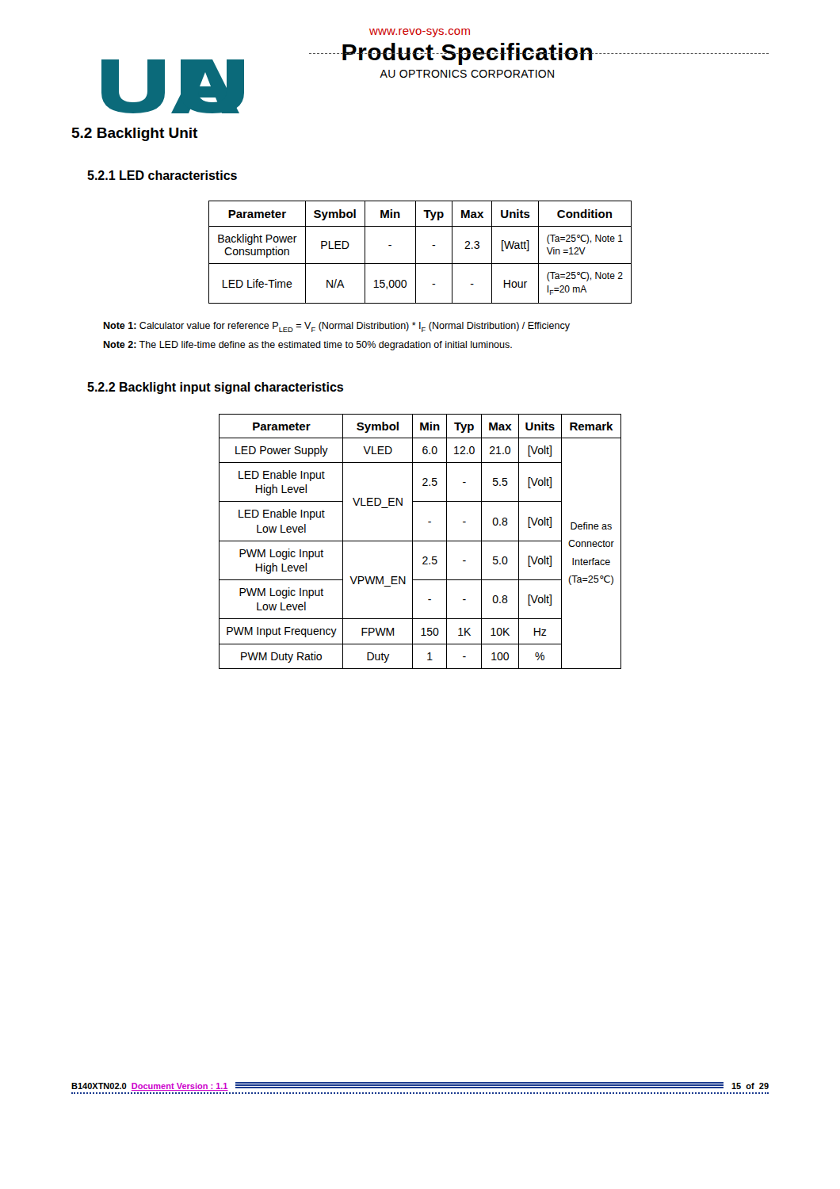www.revo-sys.com
Product Specification
AU OPTRONICS CORPORATION
5.2 Backlight Unit
5.2.1 LED characteristics
| Parameter | Symbol | Min | Typ | Max | Units | Condition |
| --- | --- | --- | --- | --- | --- | --- |
| Backlight Power Consumption | PLED | - | - | 2.3 | [Watt] | (Ta=25℃), Note 1 Vin =12V |
| LED Life-Time | N/A | 15,000 | - | - | Hour | (Ta=25℃), Note 2 I F =20 mA |
Note 1: Calculator value for reference PLED = VF (Normal Distribution) * IF (Normal Distribution) / Efficiency
Note 2: The LED life-time define as the estimated time to 50% degradation of initial luminous.
5.2.2 Backlight input signal characteristics
| Parameter | Symbol | Min | Typ | Max | Units | Remark |
| --- | --- | --- | --- | --- | --- | --- |
| LED Power Supply | VLED | 6.0 | 12.0 | 21.0 | [Volt] | Define as Connector Interface (Ta=25℃) |
| LED Enable Input High Level | VLED_EN | 2.5 | - | 5.5 | [Volt] |
| LED Enable Input Low Level | - | - | 0.8 | [Volt] |
| PWM Logic Input High Level | VPWM_EN | 2.5 | - | 5.0 | [Volt] |
| PWM Logic Input Low Level | - | - | 0.8 | [Volt] |
| PWM Input Frequency | FPWM | 150 | 1K | 10K | Hz |
| PWM Duty Ratio | Duty | 1 | - | 100 | % |
B140XTN02.0 Document Version : 1.1 15 of 29